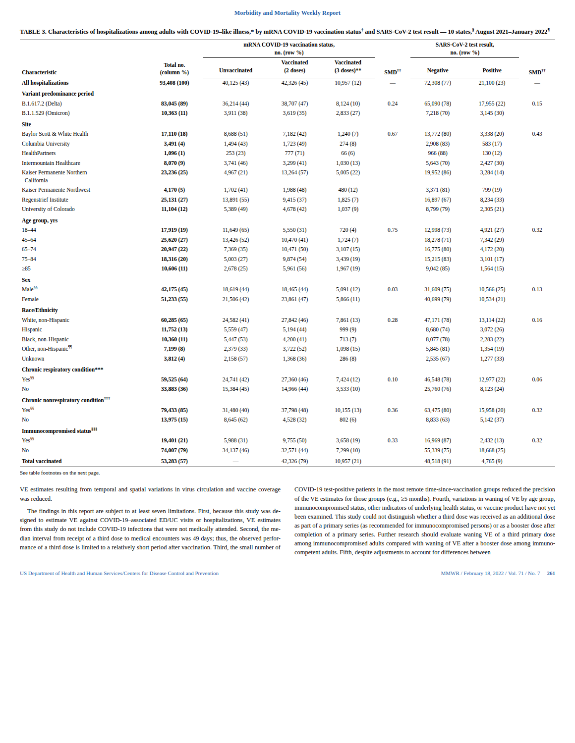Morbidity and Mortality Weekly Report
TABLE 3. Characteristics of hospitalizations among adults with COVID-19–like illness,* by mRNA COVID-19 vaccination status† and SARS-CoV-2 test result — 10 states,§ August 2021–January 2022¶
| Characteristic | Total no. (column %) | mRNA COVID-19 vaccination status, no. (row %) | SMD †† | SARS-CoV-2 test result, no. (row %) | SMD †† |
| --- | --- | --- | --- | --- | --- |
| Unvaccinated | Vaccinated (2 doses) | Vaccinated (3 doses)** | Negative | Positive |
| All hospitalizations | 93,408 (100) | 40,125 (43) | 42,326 (45) | 10,957 (12) | — | 72,308 (77) | 21,100 (23) | — |
| Variant predominance period |
| B.1.617.2 (Delta) | 83,045 (89) | 36,214 (44) | 38,707 (47) | 8,124 (10) | 0.24 | 65,090 (78) | 17,955 (22) | 0.15 |
| B.1.1.529 (Omicron) | 10,363 (11) | 3,911 (38) | 3,619 (35) | 2,833 (27) | | 7,218 (70) | 3,145 (30) | |
| Site |
| Baylor Scott & White Health | 17,110 (18) | 8,688 (51) | 7,182 (42) | 1,240 (7) | 0.67 | 13,772 (80) | 3,338 (20) | 0.43 |
| Columbia University | 3,491 (4) | 1,494 (43) | 1,723 (49) | 274 (8) | | 2,908 (83) | 583 (17) | |
| HealthPartners | 1,096 (1) | 253 (23) | 777 (71) | 66 (6) | | 966 (88) | 130 (12) | |
| Intermountain Healthcare | 8,070 (9) | 3,741 (46) | 3,299 (41) | 1,030 (13) | | 5,643 (70) | 2,427 (30) | |
| Kaiser Permanente Northern California | 23,236 (25) | 4,967 (21) | 13,264 (57) | 5,005 (22) | | 19,952 (86) | 3,284 (14) | |
| Kaiser Permanente Northwest | 4,170 (5) | 1,702 (41) | 1,988 (48) | 480 (12) | | 3,371 (81) | 799 (19) | |
| Regenstrief Institute | 25,131 (27) | 13,891 (55) | 9,415 (37) | 1,825 (7) | | 16,897 (67) | 8,234 (33) | |
| University of Colorado | 11,104 (12) | 5,389 (49) | 4,678 (42) | 1,037 (9) | | 8,799 (79) | 2,305 (21) | |
| Age group, yrs |
| 18–44 | 17,919 (19) | 11,649 (65) | 5,550 (31) | 720 (4) | 0.75 | 12,998 (73) | 4,921 (27) | 0.32 |
| 45–64 | 25,620 (27) | 13,426 (52) | 10,470 (41) | 1,724 (7) | | 18,278 (71) | 7,342 (29) | |
| 65–74 | 20,947 (22) | 7,369 (35) | 10,471 (50) | 3,107 (15) | | 16,775 (80) | 4,172 (20) | |
| 75–84 | 18,316 (20) | 5,003 (27) | 9,874 (54) | 3,439 (19) | | 15,215 (83) | 3,101 (17) | |
| ≥85 | 10,606 (11) | 2,678 (25) | 5,961 (56) | 1,967 (19) | | 9,042 (85) | 1,564 (15) | |
| Sex |
| Male §§ | 42,175 (45) | 18,619 (44) | 18,465 (44) | 5,091 (12) | 0.03 | 31,609 (75) | 10,566 (25) | 0.13 |
| Female | 51,233 (55) | 21,506 (42) | 23,861 (47) | 5,866 (11) | | 40,699 (79) | 10,534 (21) | |
| Race/Ethnicity |
| White, non-Hispanic | 60,285 (65) | 24,582 (41) | 27,842 (46) | 7,861 (13) | 0.28 | 47,171 (78) | 13,114 (22) | 0.16 |
| Hispanic | 11,752 (13) | 5,559 (47) | 5,194 (44) | 999 (9) | | 8,680 (74) | 3,072 (26) | |
| Black, non-Hispanic | 10,360 (11) | 5,447 (53) | 4,200 (41) | 713 (7) | | 8,077 (78) | 2,283 (22) | |
| Other, non-Hispanic ¶¶ | 7,199 (8) | 2,379 (33) | 3,722 (52) | 1,098 (15) | | 5,845 (81) | 1,354 (19) | |
| Unknown | 3,812 (4) | 2,158 (57) | 1,368 (36) | 286 (8) | | 2,535 (67) | 1,277 (33) | |
| Chronic respiratory condition*** |
| Yes §§ | 59,525 (64) | 24,741 (42) | 27,360 (46) | 7,424 (12) | 0.10 | 46,548 (78) | 12,977 (22) | 0.06 |
| No | 33,883 (36) | 15,384 (45) | 14,966 (44) | 3,533 (10) | | 25,760 (76) | 8,123 (24) | |
| Chronic nonrespiratory condition ††† |
| Yes §§ | 79,433 (85) | 31,480 (40) | 37,798 (48) | 10,155 (13) | 0.36 | 63,475 (80) | 15,958 (20) | 0.32 |
| No | 13,975 (15) | 8,645 (62) | 4,528 (32) | 802 (6) | | 8,833 (63) | 5,142 (37) | |
| Immunocompromised status §§§ |
| Yes §§ | 19,401 (21) | 5,988 (31) | 9,755 (50) | 3,658 (19) | 0.33 | 16,969 (87) | 2,432 (13) | 0.32 |
| No | 74,007 (79) | 34,137 (46) | 32,571 (44) | 7,299 (10) | | 55,339 (75) | 18,668 (25) | |
| Total vaccinated | 53,283 (57) | — | 42,326 (79) | 10,957 (21) | | 48,518 (91) | 4,765 (9) | |
See table footnotes on the next page.
VE estimates resulting from temporal and spatial variations in virus circulation and vaccine coverage was reduced.
The findings in this report are subject to at least seven limitations. First, because this study was designed to estimate VE against COVID-19–associated ED/UC visits or hospitalizations, VE estimates from this study do not include COVID-19 infections that were not medically attended. Second, the median interval from receipt of a third dose to medical encounters was 49 days; thus, the observed performance of a third dose is limited to a relatively short period after vaccination. Third, the small number of COVID-19 test-positive patients in the most remote time-since-vaccination groups reduced the precision of the VE estimates for those groups (e.g., ≥5 months). Fourth, variations in waning of VE by age group, immunocompromised status, other indicators of underlying health status, or vaccine product have not yet been examined. This study could not distinguish whether a third dose was received as an additional dose as part of a primary series (as recommended for immunocompromised persons) or as a booster dose after completion of a primary series. Further research should evaluate waning VE of a third primary dose among immunocompromised adults compared with waning of VE after a booster dose among immunocompetent adults. Fifth, despite adjustments to account for differences between
US Department of Health and Human Services/Centers for Disease Control and Prevention
MMWR / February 18, 2022 / Vol. 71 / No. 7261